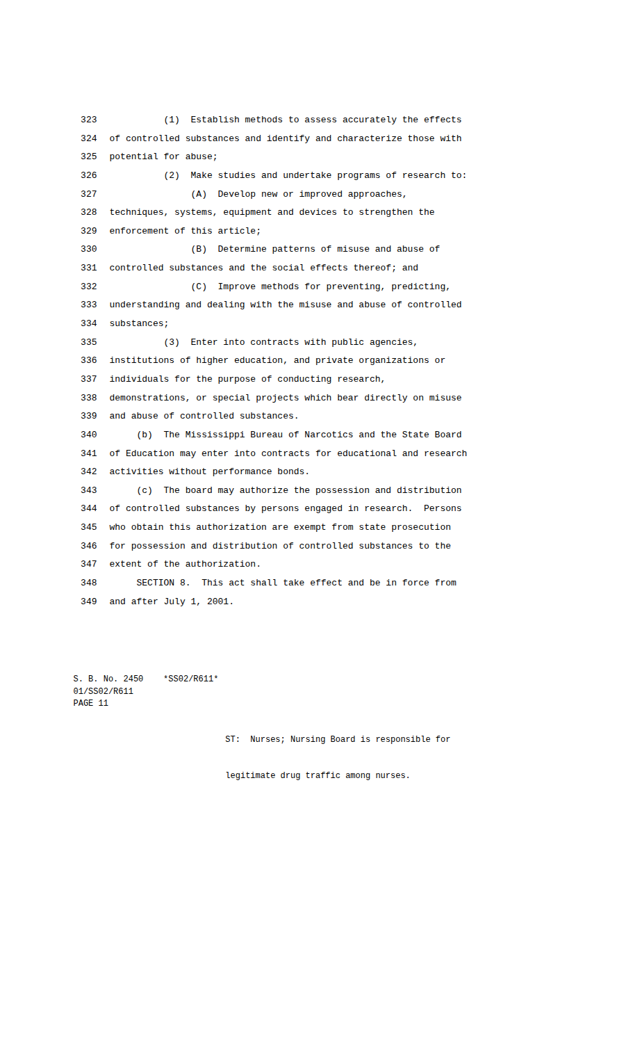(1) Establish methods to assess accurately the effects
of controlled substances and identify and characterize those with
potential for abuse;
(2) Make studies and undertake programs of research to:
(A) Develop new or improved approaches,
techniques, systems, equipment and devices to strengthen the
enforcement of this article;
(B) Determine patterns of misuse and abuse of
controlled substances and the social effects thereof; and
(C) Improve methods for preventing, predicting,
understanding and dealing with the misuse and abuse of controlled
substances;
(3) Enter into contracts with public agencies,
institutions of higher education, and private organizations or
individuals for the purpose of conducting research,
demonstrations, or special projects which bear directly on misuse
and abuse of controlled substances.
(b) The Mississippi Bureau of Narcotics and the State Board
of Education may enter into contracts for educational and research
activities without performance bonds.
(c) The board may authorize the possession and distribution
of controlled substances by persons engaged in research. Persons
who obtain this authorization are exempt from state prosecution
for possession and distribution of controlled substances to the
extent of the authorization.
SECTION 8. This act shall take effect and be in force from
and after July 1, 2001.
S. B. No. 2450 *SS02/R611* 01/SS02/R611 PAGE 11
ST: Nurses; Nursing Board is responsible for
legitimate drug traffic among nurses.